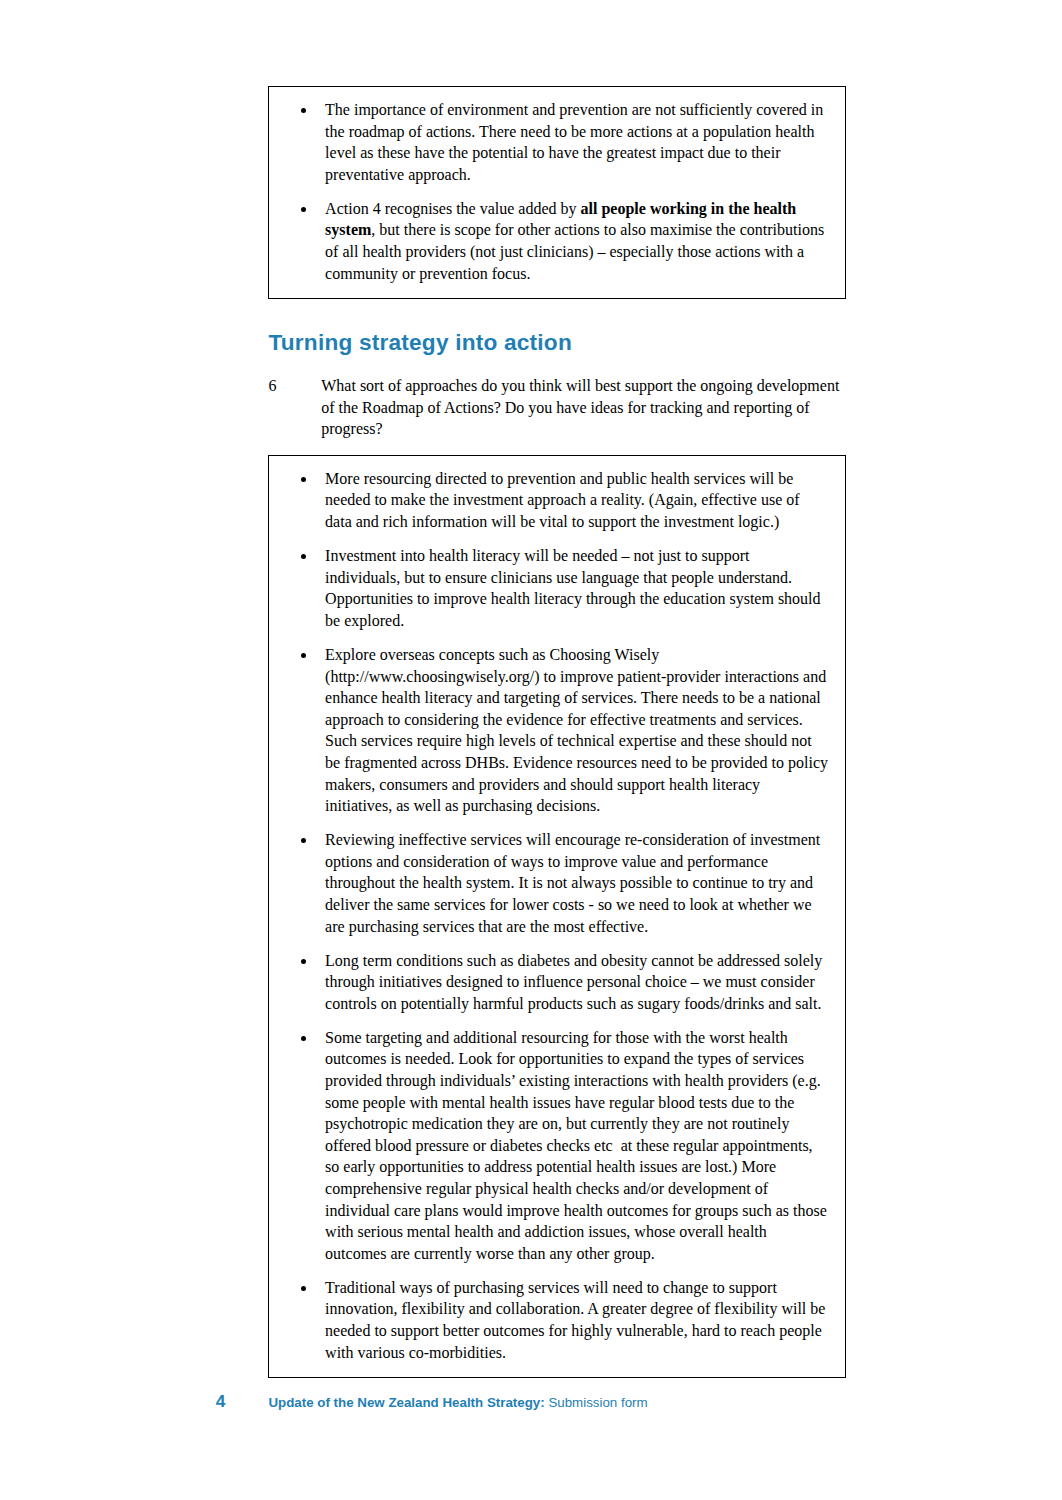The importance of environment and prevention are not sufficiently covered in the roadmap of actions. There need to be more actions at a population health level as these have the potential to have the greatest impact due to their preventative approach.
Action 4 recognises the value added by all people working in the health system, but there is scope for other actions to also maximise the contributions of all health providers (not just clinicians) – especially those actions with a community or prevention focus.
Turning strategy into action
6
What sort of approaches do you think will best support the ongoing development of the Roadmap of Actions? Do you have ideas for tracking and reporting of progress?
More resourcing directed to prevention and public health services will be needed to make the investment approach a reality. (Again, effective use of data and rich information will be vital to support the investment logic.)
Investment into health literacy will be needed – not just to support individuals, but to ensure clinicians use language that people understand. Opportunities to improve health literacy through the education system should be explored.
Explore overseas concepts such as Choosing Wisely (http://www.choosingwisely.org/) to improve patient-provider interactions and enhance health literacy and targeting of services. There needs to be a national approach to considering the evidence for effective treatments and services. Such services require high levels of technical expertise and these should not be fragmented across DHBs. Evidence resources need to be provided to policy makers, consumers and providers and should support health literacy initiatives, as well as purchasing decisions.
Reviewing ineffective services will encourage re-consideration of investment options and consideration of ways to improve value and performance throughout the health system. It is not always possible to continue to try and deliver the same services for lower costs - so we need to look at whether we are purchasing services that are the most effective.
Long term conditions such as diabetes and obesity cannot be addressed solely through initiatives designed to influence personal choice – we must consider controls on potentially harmful products such as sugary foods/drinks and salt.
Some targeting and additional resourcing for those with the worst health outcomes is needed. Look for opportunities to expand the types of services provided through individuals’ existing interactions with health providers (e.g. some people with mental health issues have regular blood tests due to the psychotropic medication they are on, but currently they are not routinely offered blood pressure or diabetes checks etc at these regular appointments, so early opportunities to address potential health issues are lost.) More comprehensive regular physical health checks and/or development of individual care plans would improve health outcomes for groups such as those with serious mental health and addiction issues, whose overall health outcomes are currently worse than any other group.
Traditional ways of purchasing services will need to change to support innovation, flexibility and collaboration. A greater degree of flexibility will be needed to support better outcomes for highly vulnerable, hard to reach people with various co-morbidities.
4
Update of the New Zealand Health Strategy: Submission form